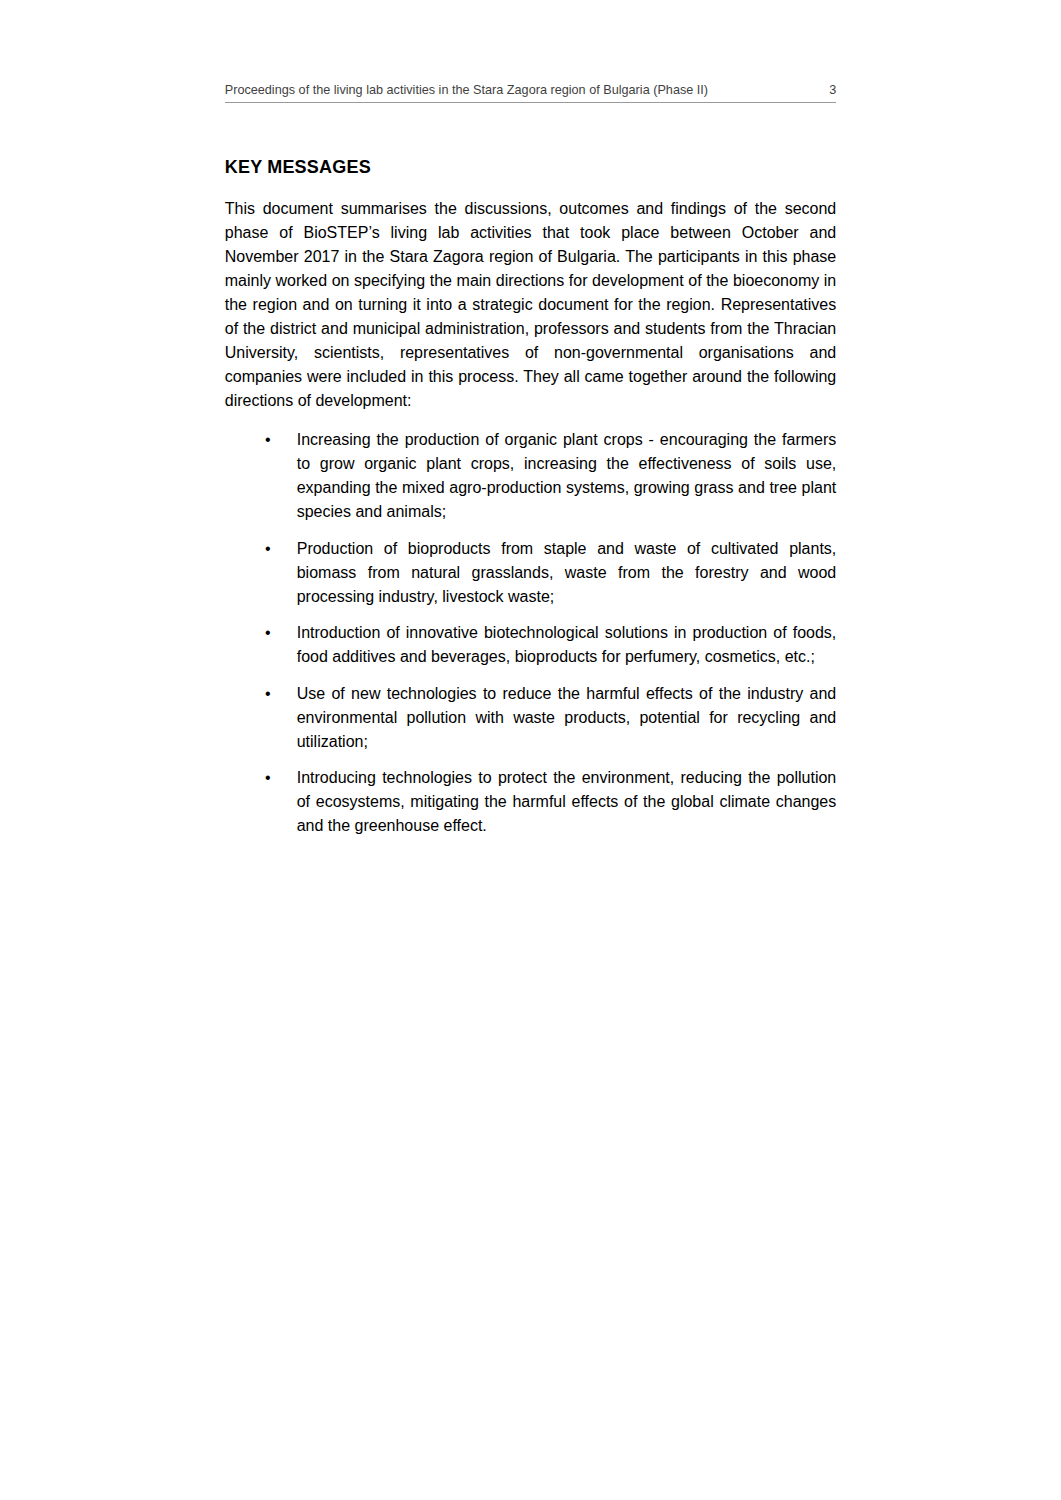Proceedings of the living lab activities in the Stara Zagora region of Bulgaria (Phase II) 3
KEY MESSAGES
This document summarises the discussions, outcomes and findings of the second phase of BioSTEP’s living lab activities that took place between October and November 2017 in the Stara Zagora region of Bulgaria. The participants in this phase mainly worked on specifying the main directions for development of the bioeconomy in the region and on turning it into a strategic document for the region. Representatives of the district and municipal administration, professors and students from the Thracian University, scientists, representatives of non-governmental organisations and companies were included in this process. They all came together around the following directions of development:
Increasing the production of organic plant crops - encouraging the farmers to grow organic plant crops, increasing the effectiveness of soils use, expanding the mixed agro-production systems, growing grass and tree plant species and animals;
Production of bioproducts from staple and waste of cultivated plants, biomass from natural grasslands, waste from the forestry and wood processing industry, livestock waste;
Introduction of innovative biotechnological solutions in production of foods, food additives and beverages, bioproducts for perfumery, cosmetics, etc.;
Use of new technologies to reduce the harmful effects of the industry and environmental pollution with waste products, potential for recycling and utilization;
Introducing technologies to protect the environment, reducing the pollution of ecosystems, mitigating the harmful effects of the global climate changes and the greenhouse effect.